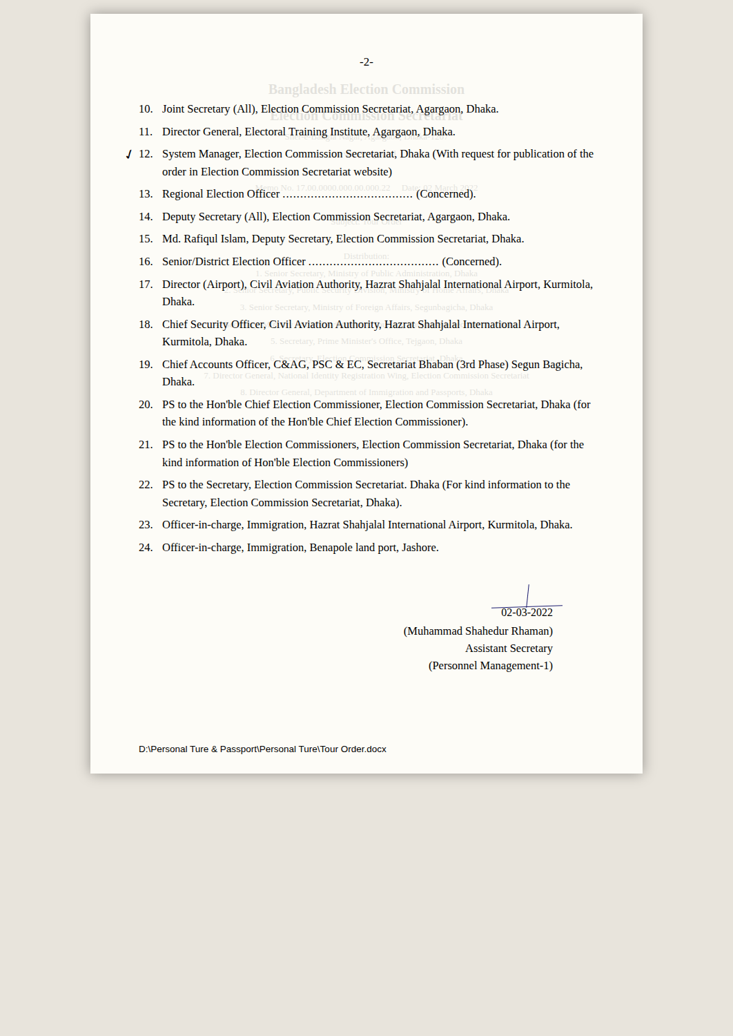Bangladesh Election Commission
Election Commission Secretariat
Sher-e-Bangla Nagar, Agargaon, Dhaka-1207
www.ecs.gov.bd
Memo No. 17.00.0000.000.00.000.22 Date: 02 March 2022
Subject: Tour Order
Distribution:
1. Senior Secretary, Ministry of Public Administration, Dhaka
2. Senior Secretary, Public Security Division, Ministry of Home Affairs, Dhaka
3. Senior Secretary, Ministry of Foreign Affairs, Segunbagicha, Dhaka
4. Secretary, Ministry of Civil Aviation and Tourism, Bangladesh Secretariat, Dhaka
5. Secretary, Prime Minister's Office, Tejgaon, Dhaka
6. Secretary, Election Commission Secretariat, Dhaka
7. Director General, National Identity Registration Wing, Election Commission Secretariat
8. Director General, Department of Immigration and Passports, Dhaka
-2-
10. Joint Secretary (All), Election Commission Secretariat, Agargaon, Dhaka.
11. Director General, Electoral Training Institute, Agargaon, Dhaka.
12.✓System Manager, Election Commission Secretariat, Dhaka (With request for publication of the order in Election Commission Secretariat website)
13. Regional Election Officer ..................................... (Concerned).
14. Deputy Secretary (All), Election Commission Secretariat, Agargaon, Dhaka.
15. Md. Rafiqul Islam, Deputy Secretary, Election Commission Secretariat, Dhaka.
16. Senior/District Election Officer ..................................... (Concerned).
17. Director (Airport), Civil Aviation Authority, Hazrat Shahjalal International Airport, Kurmitola, Dhaka.
18. Chief Security Officer, Civil Aviation Authority, Hazrat Shahjalal International Airport, Kurmitola, Dhaka.
19. Chief Accounts Officer, C&AG, PSC & EC, Secretariat Bhaban (3rd Phase) Segun Bagicha, Dhaka.
20. PS to the Hon'ble Chief Election Commissioner, Election Commission Secretariat, Dhaka (for the kind information of the Hon'ble Chief Election Commissioner).
21. PS to the Hon'ble Election Commissioners, Election Commission Secretariat, Dhaka (for the kind information of Hon'ble Election Commissioners)
22. PS to the Secretary, Election Commission Secretariat. Dhaka (For kind information to the Secretary, Election Commission Secretariat, Dhaka).
23. Officer-in-charge, Immigration, Hazrat Shahjalal International Airport, Kurmitola, Dhaka.
24. Officer-in-charge, Immigration, Benapole land port, Jashore.
02-03-2022
(Muhammad Shahedur Rhaman)
Assistant Secretary
(Personnel Management-1)
D:\Personal Ture & Passport\Personal Ture\Tour Order.docx